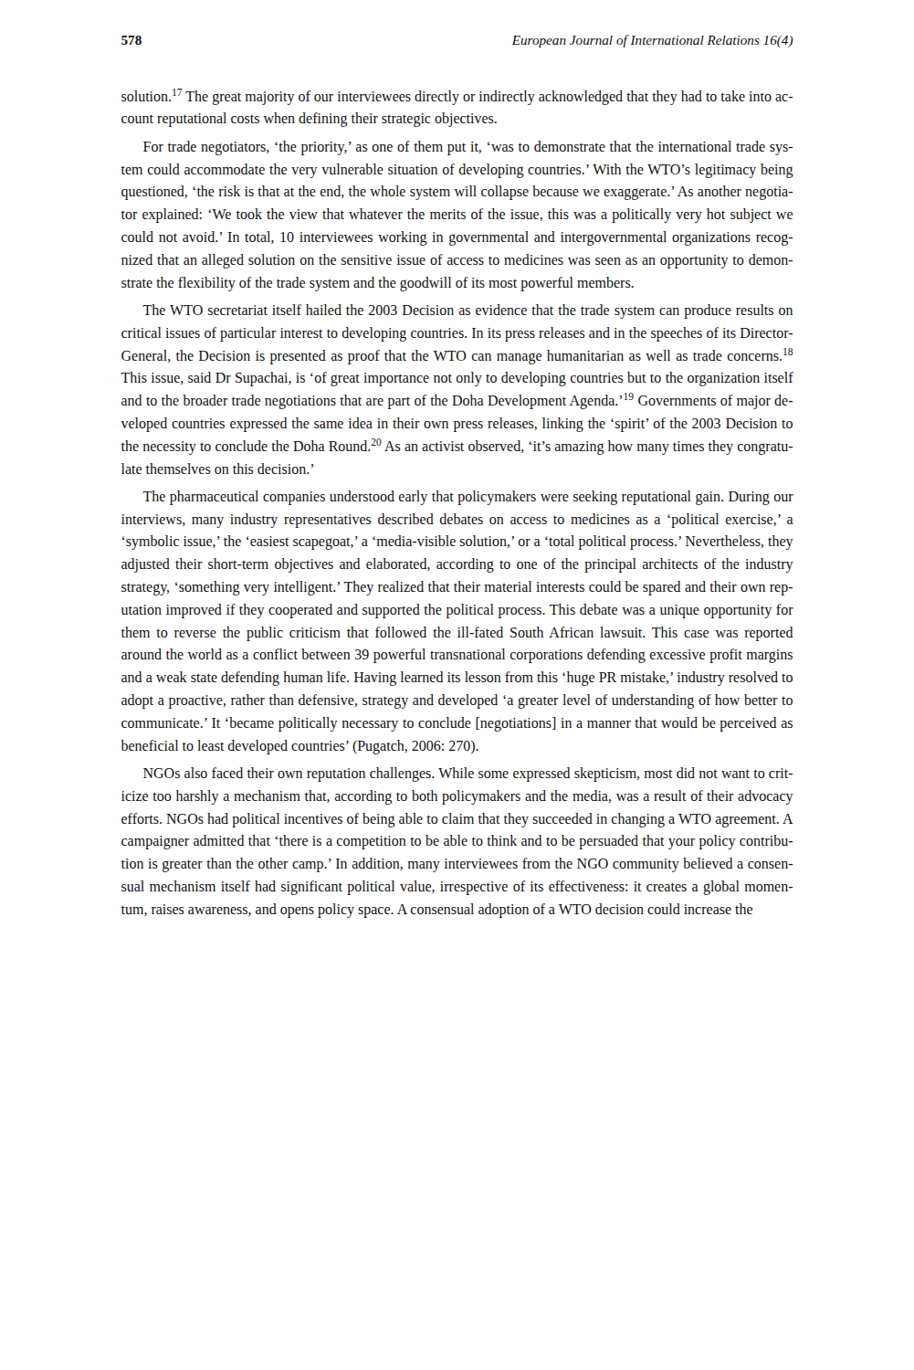578 European Journal of International Relations 16(4)
solution.17 The great majority of our interviewees directly or indirectly acknowledged that they had to take into account reputational costs when defining their strategic objectives.
For trade negotiators, ‘the priority,’ as one of them put it, ‘was to demonstrate that the international trade system could accommodate the very vulnerable situation of developing countries.’ With the WTO’s legitimacy being questioned, ‘the risk is that at the end, the whole system will collapse because we exaggerate.’ As another negotiator explained: ‘We took the view that whatever the merits of the issue, this was a politically very hot subject we could not avoid.’ In total, 10 interviewees working in governmental and intergovernmental organizations recognized that an alleged solution on the sensitive issue of access to medicines was seen as an opportunity to demonstrate the flexibility of the trade system and the goodwill of its most powerful members.
The WTO secretariat itself hailed the 2003 Decision as evidence that the trade system can produce results on critical issues of particular interest to developing countries. In its press releases and in the speeches of its Director-General, the Decision is presented as proof that the WTO can manage humanitarian as well as trade concerns.18 This issue, said Dr Supachai, is ‘of great importance not only to developing countries but to the organization itself and to the broader trade negotiations that are part of the Doha Development Agenda.’19 Governments of major developed countries expressed the same idea in their own press releases, linking the ‘spirit’ of the 2003 Decision to the necessity to conclude the Doha Round.20 As an activist observed, ‘it’s amazing how many times they congratulate themselves on this decision.’
The pharmaceutical companies understood early that policymakers were seeking reputational gain. During our interviews, many industry representatives described debates on access to medicines as a ‘political exercise,’ a ‘symbolic issue,’ the ‘easiest scapegoat,’ a ‘media-visible solution,’ or a ‘total political process.’ Nevertheless, they adjusted their short-term objectives and elaborated, according to one of the principal architects of the industry strategy, ‘something very intelligent.’ They realized that their material interests could be spared and their own reputation improved if they cooperated and supported the political process. This debate was a unique opportunity for them to reverse the public criticism that followed the ill-fated South African lawsuit. This case was reported around the world as a conflict between 39 powerful transnational corporations defending excessive profit margins and a weak state defending human life. Having learned its lesson from this ‘huge PR mistake,’ industry resolved to adopt a proactive, rather than defensive, strategy and developed ‘a greater level of understanding of how better to communicate.’ It ‘became politically necessary to conclude [negotiations] in a manner that would be perceived as beneficial to least developed countries’ (Pugatch, 2006: 270).
NGOs also faced their own reputation challenges. While some expressed skepticism, most did not want to criticize too harshly a mechanism that, according to both policymakers and the media, was a result of their advocacy efforts. NGOs had political incentives of being able to claim that they succeeded in changing a WTO agreement. A campaigner admitted that ‘there is a competition to be able to think and to be persuaded that your policy contribution is greater than the other camp.’ In addition, many interviewees from the NGO community believed a consensual mechanism itself had significant political value, irrespective of its effectiveness: it creates a global momentum, raises awareness, and opens policy space. A consensual adoption of a WTO decision could increase the